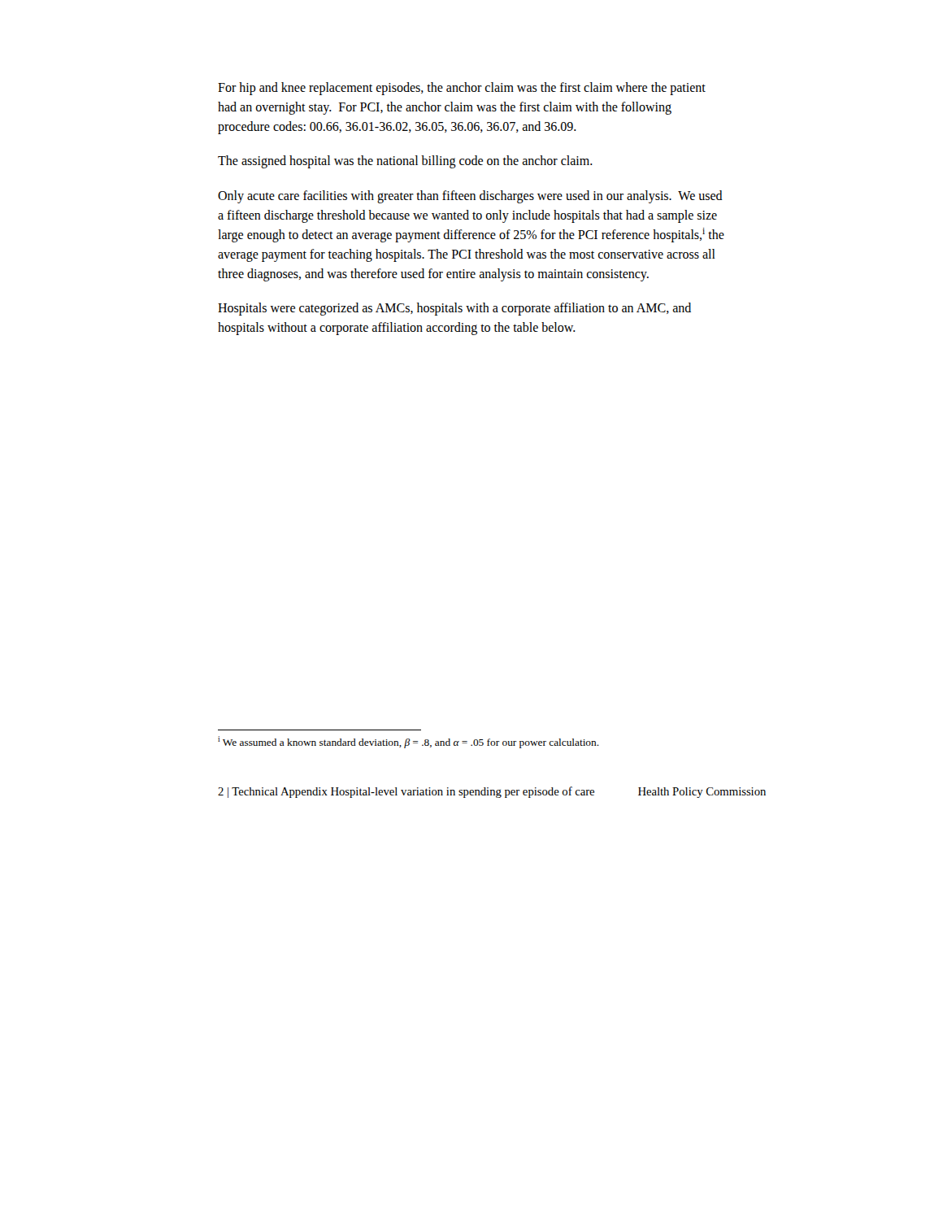For hip and knee replacement episodes, the anchor claim was the first claim where the patient had an overnight stay. For PCI, the anchor claim was the first claim with the following procedure codes: 00.66, 36.01-36.02, 36.05, 36.06, 36.07, and 36.09.
The assigned hospital was the national billing code on the anchor claim.
Only acute care facilities with greater than fifteen discharges were used in our analysis. We used a fifteen discharge threshold because we wanted to only include hospitals that had a sample size large enough to detect an average payment difference of 25% for the PCI reference hospitals,i the average payment for teaching hospitals. The PCI threshold was the most conservative across all three diagnoses, and was therefore used for entire analysis to maintain consistency.
Hospitals were categorized as AMCs, hospitals with a corporate affiliation to an AMC, and hospitals without a corporate affiliation according to the table below.
i We assumed a known standard deviation, β = .8, and α = .05 for our power calculation.
2 | Technical Appendix Hospital-level variation in spending per episode of care Health Policy Commission